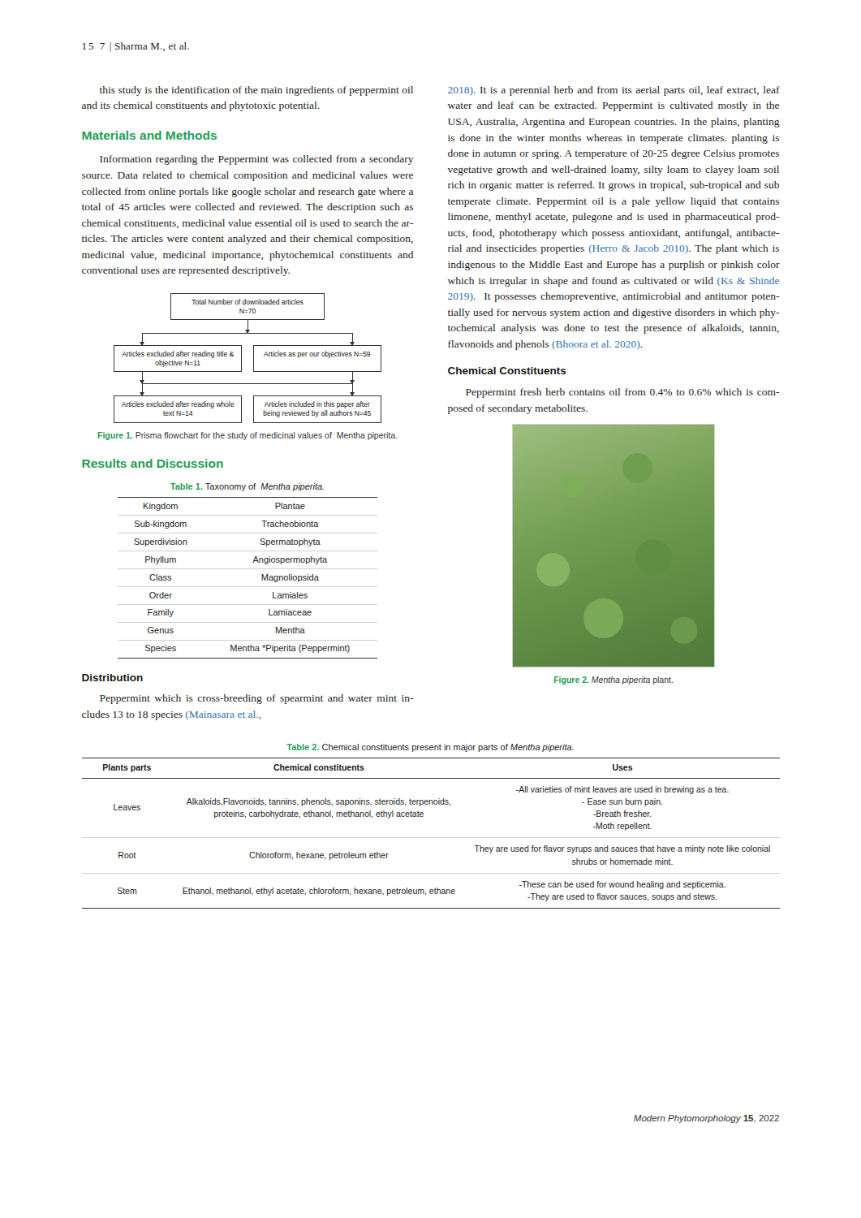15 7 | Sharma M., et al.
this study is the identification of the main ingredients of peppermint oil and its chemical constituents and phytotoxic potential.
Materials and Methods
Information regarding the Peppermint was collected from a secondary source. Data related to chemical composition and medicinal values were collected from online portals like google scholar and research gate where a total of 45 articles were collected and reviewed. The description such as chemical constituents, medicinal value essential oil is used to search the articles. The articles were content analyzed and their chemical composition, medicinal value, medicinal importance, phytochemical constituents and conventional uses are represented descriptively.
Total Number of downloaded articles
N=70
Articles excluded after reading title & objective N=11
Articles as per our objectives N=59
Articles excluded after reading whole text N=14
Articles included in this paper after being reviewed by all authors N=45
Figure 1. Prisma flowchart for the study of medicinal values of Mentha piperita.
Results and Discussion
Table 1. Taxonomy of Mentha piperita.
| Kingdom | Plantae |
| Sub-kingdom | Tracheobionta |
| Superdivision | Spermatophyta |
| Phyllum | Angiospermophyta |
| Class | Magnoliopsida |
| Order | Lamiales |
| Family | Lamiaceae |
| Genus | Mentha |
| Species | Mentha *Piperita (Peppermint) |
Distribution
Peppermint which is cross-breeding of spearmint and water mint includes 13 to 18 species (Mainasara et al.,
2018). It is a perennial herb and from its aerial parts oil, leaf extract, leaf water and leaf can be extracted. Peppermint is cultivated mostly in the USA, Australia, Argentina and European countries. In the plains, planting is done in the winter months whereas in temperate climates. planting is done in autumn or spring. A temperature of 20-25 degree Celsius promotes vegetative growth and well-drained loamy, silty loam to clayey loam soil rich in organic matter is referred. It grows in tropical, sub-tropical and sub temperate climate. Peppermint oil is a pale yellow liquid that contains limonene, menthyl acetate, pulegone and is used in pharmaceutical products, food, phototherapy which possess antioxidant, antifungal, antibacterial and insecticides properties (Herro & Jacob 2010). The plant which is indigenous to the Middle East and Europe has a purplish or pinkish color which is irregular in shape and found as cultivated or wild (Ks & Shinde 2019). It possesses chemopreventive, antimicrobial and antitumor potentially used for nervous system action and digestive disorders in which phytochemical analysis was done to test the presence of alkaloids, tannin, flavonoids and phenols (Bhoora et al. 2020).
Chemical Constituents
Peppermint fresh herb contains oil from 0.4% to 0.6% which is composed of secondary metabolites.
Figure 2. Mentha piperita plant.
Table 2. Chemical constituents present in major parts of Mentha piperita.
| Plants parts | Chemical constituents | Uses |
| --- | --- | --- |
| Leaves | Alkaloids,Flavonoids, tannins, phenols, saponins, steroids, terpenoids, proteins, carbohydrate, ethanol, methanol, ethyl acetate | -All varieties of mint leaves are used in brewing as a tea. - Ease sun burn pain. -Breath fresher. -Moth repellent. |
| Root | Chloroform, hexane, petroleum ether | They are used for flavor syrups and sauces that have a minty note like colonial shrubs or homemade mint. |
| Stem | Ethanol, methanol, ethyl acetate, chloroform, hexane, petroleum, ethane | -These can be used for wound healing and septicemia. -They are used to flavor sauces, soups and stews. |
Modern Phytomorphology 15, 2022